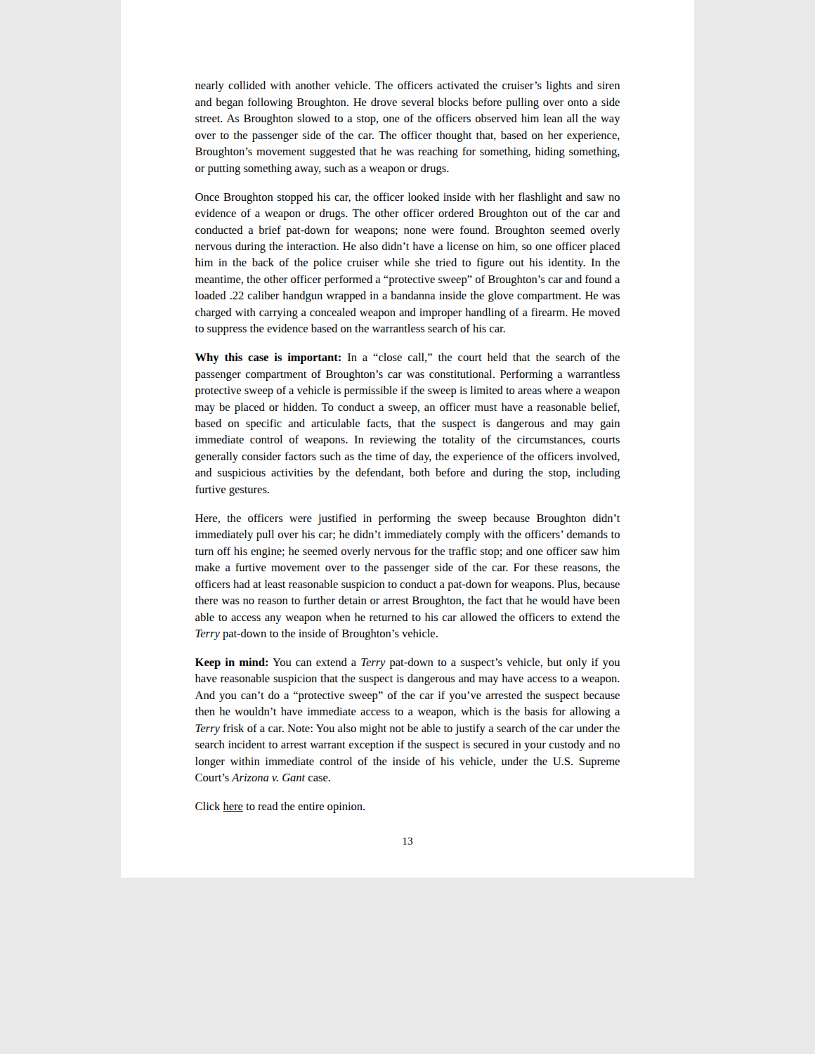nearly collided with another vehicle. The officers activated the cruiser’s lights and siren and began following Broughton. He drove several blocks before pulling over onto a side street. As Broughton slowed to a stop, one of the officers observed him lean all the way over to the passenger side of the car. The officer thought that, based on her experience, Broughton’s movement suggested that he was reaching for something, hiding something, or putting something away, such as a weapon or drugs.
Once Broughton stopped his car, the officer looked inside with her flashlight and saw no evidence of a weapon or drugs. The other officer ordered Broughton out of the car and conducted a brief pat-down for weapons; none were found. Broughton seemed overly nervous during the interaction. He also didn’t have a license on him, so one officer placed him in the back of the police cruiser while she tried to figure out his identity. In the meantime, the other officer performed a “protective sweep” of Broughton’s car and found a loaded .22 caliber handgun wrapped in a bandanna inside the glove compartment. He was charged with carrying a concealed weapon and improper handling of a firearm. He moved to suppress the evidence based on the warrantless search of his car.
Why this case is important: In a “close call,” the court held that the search of the passenger compartment of Broughton’s car was constitutional. Performing a warrantless protective sweep of a vehicle is permissible if the sweep is limited to areas where a weapon may be placed or hidden. To conduct a sweep, an officer must have a reasonable belief, based on specific and articulable facts, that the suspect is dangerous and may gain immediate control of weapons. In reviewing the totality of the circumstances, courts generally consider factors such as the time of day, the experience of the officers involved, and suspicious activities by the defendant, both before and during the stop, including furtive gestures.
Here, the officers were justified in performing the sweep because Broughton didn’t immediately pull over his car; he didn’t immediately comply with the officers’ demands to turn off his engine; he seemed overly nervous for the traffic stop; and one officer saw him make a furtive movement over to the passenger side of the car. For these reasons, the officers had at least reasonable suspicion to conduct a pat-down for weapons. Plus, because there was no reason to further detain or arrest Broughton, the fact that he would have been able to access any weapon when he returned to his car allowed the officers to extend the Terry pat-down to the inside of Broughton’s vehicle.
Keep in mind: You can extend a Terry pat-down to a suspect’s vehicle, but only if you have reasonable suspicion that the suspect is dangerous and may have access to a weapon. And you can’t do a “protective sweep” of the car if you’ve arrested the suspect because then he wouldn’t have immediate access to a weapon, which is the basis for allowing a Terry frisk of a car. Note: You also might not be able to justify a search of the car under the search incident to arrest warrant exception if the suspect is secured in your custody and no longer within immediate control of the inside of his vehicle, under the U.S. Supreme Court’s Arizona v. Gant case.
Click here to read the entire opinion.
13